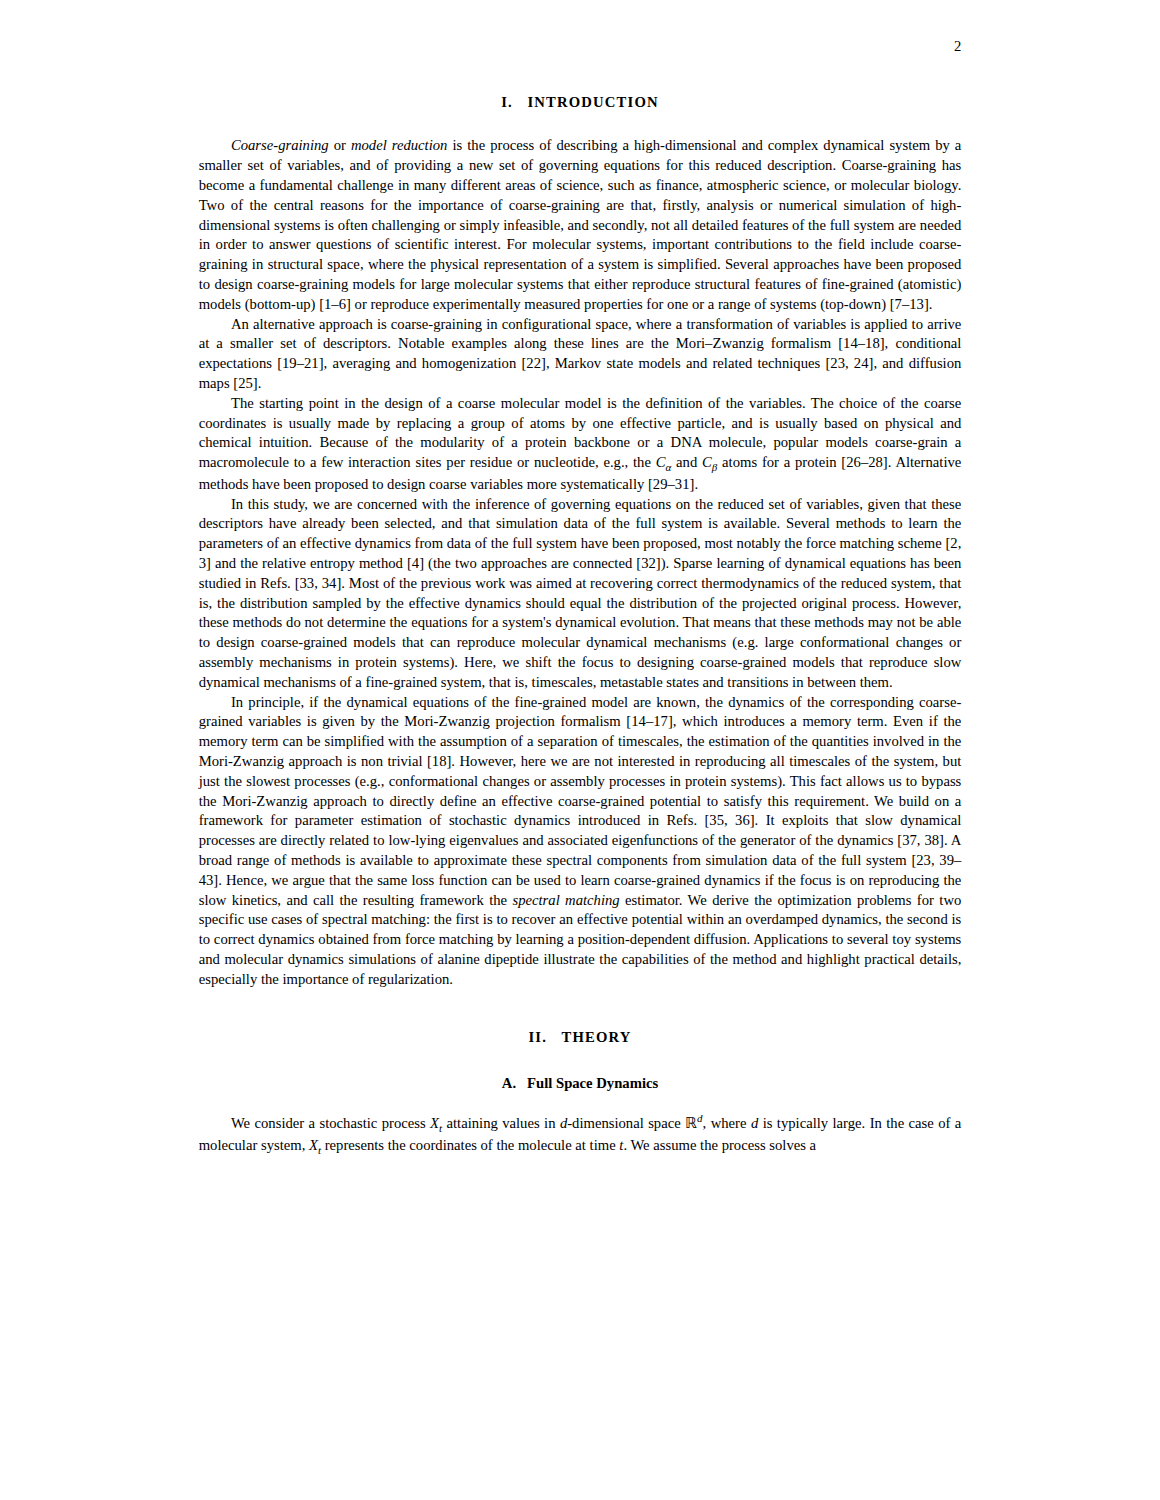2
I. Introduction
Coarse-graining or model reduction is the process of describing a high-dimensional and complex dynamical system by a smaller set of variables, and of providing a new set of governing equations for this reduced description. Coarse-graining has become a fundamental challenge in many different areas of science, such as finance, atmospheric science, or molecular biology. Two of the central reasons for the importance of coarse-graining are that, firstly, analysis or numerical simulation of high-dimensional systems is often challenging or simply infeasible, and secondly, not all detailed features of the full system are needed in order to answer questions of scientific interest. For molecular systems, important contributions to the field include coarse-graining in structural space, where the physical representation of a system is simplified. Several approaches have been proposed to design coarse-graining models for large molecular systems that either reproduce structural features of fine-grained (atomistic) models (bottom-up) [1–6] or reproduce experimentally measured properties for one or a range of systems (top-down) [7–13].
An alternative approach is coarse-graining in configurational space, where a transformation of variables is applied to arrive at a smaller set of descriptors. Notable examples along these lines are the Mori–Zwanzig formalism [14–18], conditional expectations [19–21], averaging and homogenization [22], Markov state models and related techniques [23, 24], and diffusion maps [25].
The starting point in the design of a coarse molecular model is the definition of the variables. The choice of the coarse coordinates is usually made by replacing a group of atoms by one effective particle, and is usually based on physical and chemical intuition. Because of the modularity of a protein backbone or a DNA molecule, popular models coarse-grain a macromolecule to a few interaction sites per residue or nucleotide, e.g., the Cα and Cβ atoms for a protein [26–28]. Alternative methods have been proposed to design coarse variables more systematically [29–31].
In this study, we are concerned with the inference of governing equations on the reduced set of variables, given that these descriptors have already been selected, and that simulation data of the full system is available. Several methods to learn the parameters of an effective dynamics from data of the full system have been proposed, most notably the force matching scheme [2, 3] and the relative entropy method [4] (the two approaches are connected [32]). Sparse learning of dynamical equations has been studied in Refs. [33, 34]. Most of the previous work was aimed at recovering correct thermodynamics of the reduced system, that is, the distribution sampled by the effective dynamics should equal the distribution of the projected original process. However, these methods do not determine the equations for a system's dynamical evolution. That means that these methods may not be able to design coarse-grained models that can reproduce molecular dynamical mechanisms (e.g. large conformational changes or assembly mechanisms in protein systems). Here, we shift the focus to designing coarse-grained models that reproduce slow dynamical mechanisms of a fine-grained system, that is, timescales, metastable states and transitions in between them.
In principle, if the dynamical equations of the fine-grained model are known, the dynamics of the corresponding coarse-grained variables is given by the Mori-Zwanzig projection formalism [14–17], which introduces a memory term. Even if the memory term can be simplified with the assumption of a separation of timescales, the estimation of the quantities involved in the Mori-Zwanzig approach is non trivial [18]. However, here we are not interested in reproducing all timescales of the system, but just the slowest processes (e.g., conformational changes or assembly processes in protein systems). This fact allows us to bypass the Mori-Zwanzig approach to directly define an effective coarse-grained potential to satisfy this requirement. We build on a framework for parameter estimation of stochastic dynamics introduced in Refs. [35, 36]. It exploits that slow dynamical processes are directly related to low-lying eigenvalues and associated eigenfunctions of the generator of the dynamics [37, 38]. A broad range of methods is available to approximate these spectral components from simulation data of the full system [23, 39–43]. Hence, we argue that the same loss function can be used to learn coarse-grained dynamics if the focus is on reproducing the slow kinetics, and call the resulting framework the spectral matching estimator. We derive the optimization problems for two specific use cases of spectral matching: the first is to recover an effective potential within an overdamped dynamics, the second is to correct dynamics obtained from force matching by learning a position-dependent diffusion. Applications to several toy systems and molecular dynamics simulations of alanine dipeptide illustrate the capabilities of the method and highlight practical details, especially the importance of regularization.
II. Theory
A. Full Space Dynamics
We consider a stochastic process Xt attaining values in d-dimensional space ℝd, where d is typically large. In the case of a molecular system, Xt represents the coordinates of the molecule at time t. We assume the process solves a